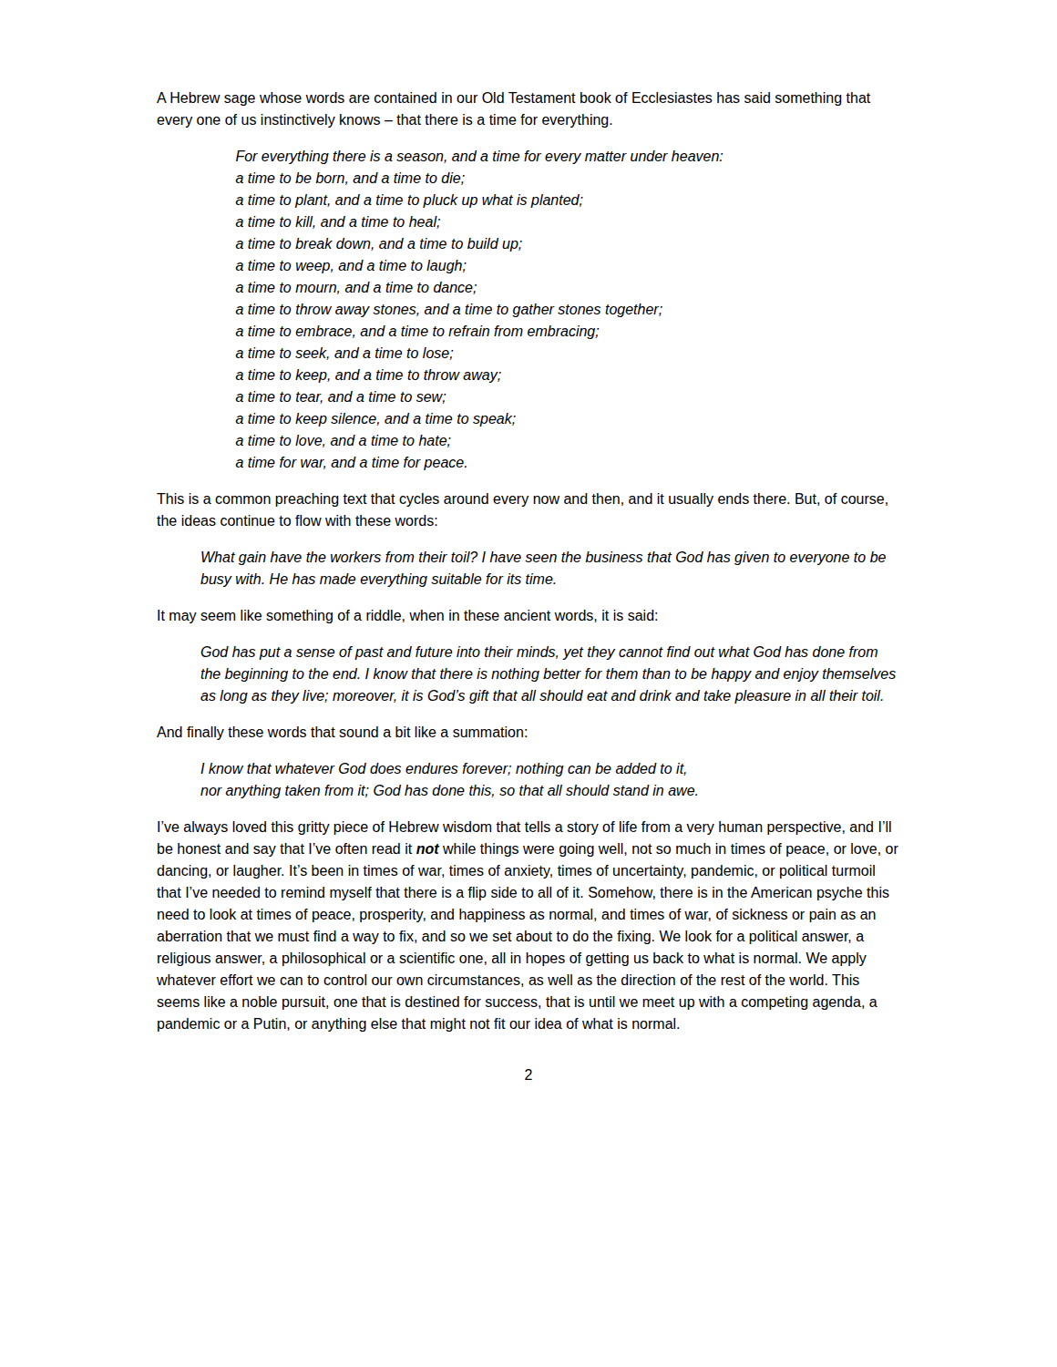A Hebrew sage whose words are contained in our Old Testament book of Ecclesiastes has said something that every one of us instinctively knows – that there is a time for everything.
For everything there is a season, and a time for every matter under heaven:
a time to be born, and a time to die;
a time to plant, and a time to pluck up what is planted;
a time to kill, and a time to heal;
a time to break down, and a time to build up;
a time to weep, and a time to laugh;
a time to mourn, and a time to dance;
a time to throw away stones, and a time to gather stones together;
a time to embrace, and a time to refrain from embracing;
a time to seek, and a time to lose;
a time to keep, and a time to throw away;
a time to tear, and a time to sew;
a time to keep silence, and a time to speak;
a time to love, and a time to hate;
a time for war, and a time for peace.
This is a common preaching text that cycles around every now and then, and it usually ends there. But, of course, the ideas continue to flow with these words:
What gain have the workers from their toil? I have seen the business that God has given to everyone to be busy with. He has made everything suitable for its time.
It may seem like something of a riddle, when in these ancient words, it is said:
God has put a sense of past and future into their minds, yet they cannot find out what God has done from the beginning to the end. I know that there is nothing better for them than to be happy and enjoy themselves as long as they live; moreover, it is God’s gift that all should eat and drink and take pleasure in all their toil.
And finally these words that sound a bit like a summation:
I know that whatever God does endures forever; nothing can be added to it,
nor anything taken from it; God has done this, so that all should stand in awe.
I’ve always loved this gritty piece of Hebrew wisdom that tells a story of life from a very human perspective, and I’ll be honest and say that I’ve often read it not while things were going well, not so much in times of peace, or love, or dancing, or laugher. It’s been in times of war, times of anxiety, times of uncertainty, pandemic, or political turmoil that I’ve needed to remind myself that there is a flip side to all of it. Somehow, there is in the American psyche this need to look at times of peace, prosperity, and happiness as normal, and times of war, of sickness or pain as an aberration that we must find a way to fix, and so we set about to do the fixing. We look for a political answer, a religious answer, a philosophical or a scientific one, all in hopes of getting us back to what is normal. We apply whatever effort we can to control our own circumstances, as well as the direction of the rest of the world. This seems like a noble pursuit, one that is destined for success, that is until we meet up with a competing agenda, a pandemic or a Putin, or anything else that might not fit our idea of what is normal.
2